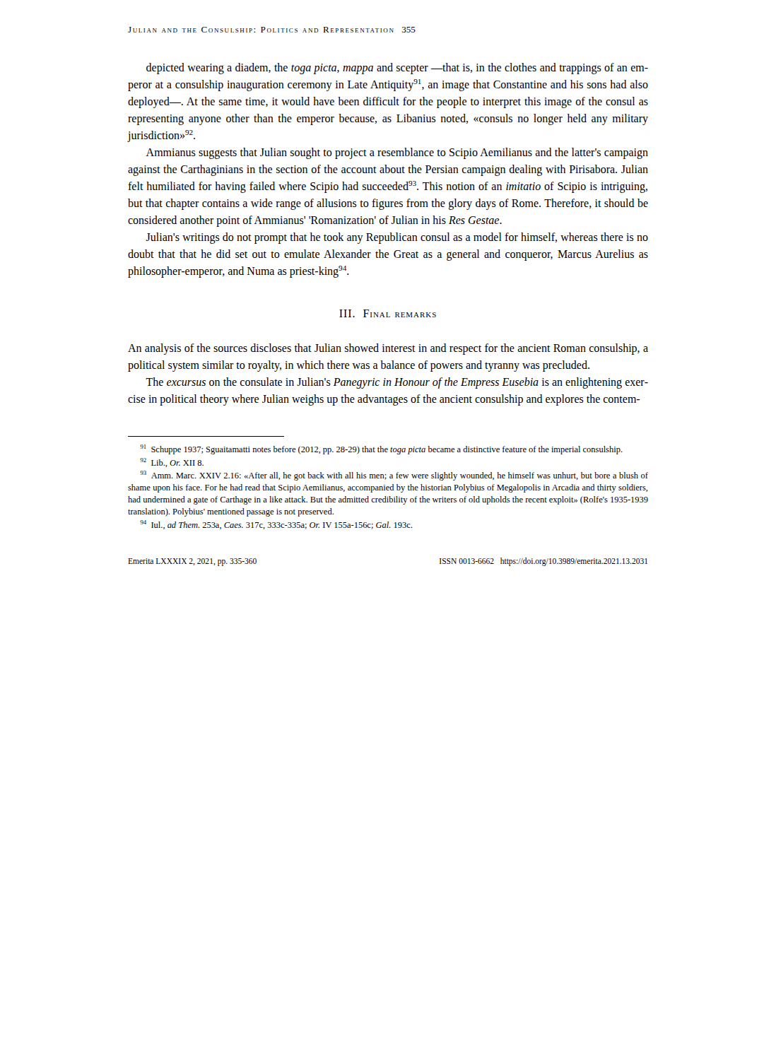Julian and the Consulship: Politics and Representation 355
depicted wearing a diadem, the toga picta, mappa and scepter —that is, in the clothes and trappings of an emperor at a consulship inauguration ceremony in Late Antiquity91, an image that Constantine and his sons had also deployed—. At the same time, it would have been difficult for the people to interpret this image of the consul as representing anyone other than the emperor because, as Libanius noted, «consuls no longer held any military jurisdiction»92.
Ammianus suggests that Julian sought to project a resemblance to Scipio Aemilianus and the latter's campaign against the Carthaginians in the section of the account about the Persian campaign dealing with Pirisabora. Julian felt humiliated for having failed where Scipio had succeeded93. This notion of an imitatio of Scipio is intriguing, but that chapter contains a wide range of allusions to figures from the glory days of Rome. Therefore, it should be considered another point of Ammianus' 'Romanization' of Julian in his Res Gestae.
Julian's writings do not prompt that he took any Republican consul as a model for himself, whereas there is no doubt that that he did set out to emulate Alexander the Great as a general and conqueror, Marcus Aurelius as philosopher-emperor, and Numa as priest-king94.
III. Final remarks
An analysis of the sources discloses that Julian showed interest in and respect for the ancient Roman consulship, a political system similar to royalty, in which there was a balance of powers and tyranny was precluded.
The excursus on the consulate in Julian's Panegyric in Honour of the Empress Eusebia is an enlightening exercise in political theory where Julian weighs up the advantages of the ancient consulship and explores the contem-
91 Schuppe 1937; Sguaitamatti notes before (2012, pp. 28-29) that the toga picta became a distinctive feature of the imperial consulship.
92 Lib., Or. XII 8.
93 Amm. Marc. XXIV 2.16: «After all, he got back with all his men; a few were slightly wounded, he himself was unhurt, but bore a blush of shame upon his face. For he had read that Scipio Aemilianus, accompanied by the historian Polybius of Megalopolis in Arcadia and thirty soldiers, had undermined a gate of Carthage in a like attack. But the admitted credibility of the writers of old upholds the recent exploit» (Rolfe's 1935-1939 translation). Polybius' mentioned passage is not preserved.
94 Iul., ad Them. 253a, Caes. 317c, 333c-335a; Or. IV 155a-156c; Gal. 193c.
Emerita LXXXIX 2, 2021, pp. 335-360 ISSN 0013-6662 https://doi.org/10.3989/emerita.2021.13.2031